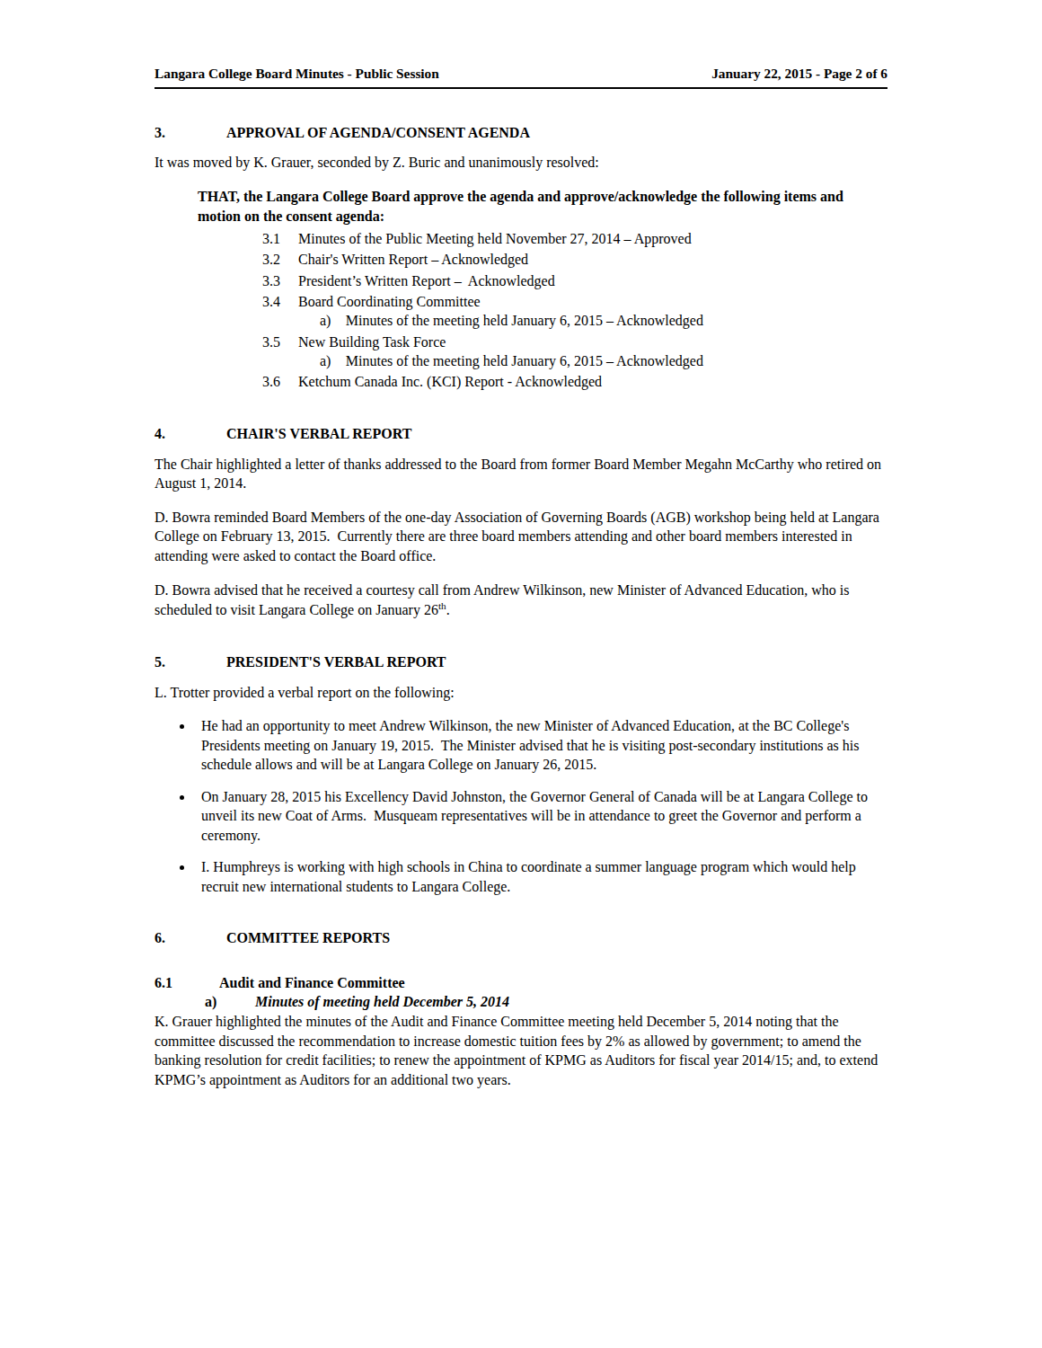Langara College Board Minutes - Public Session January 22, 2015 - Page 2 of 6
3. APPROVAL OF AGENDA/CONSENT AGENDA
It was moved by K. Grauer, seconded by Z. Buric and unanimously resolved:
THAT, the Langara College Board approve the agenda and approve/acknowledge the following items and motion on the consent agenda:
3.1 Minutes of the Public Meeting held November 27, 2014 – Approved
3.2 Chair's Written Report – Acknowledged
3.3 President’s Written Report – Acknowledged
3.4 Board Coordinating Committee
a) Minutes of the meeting held January 6, 2015 – Acknowledged
3.5 New Building Task Force
a) Minutes of the meeting held January 6, 2015 – Acknowledged
3.6 Ketchum Canada Inc. (KCI) Report - Acknowledged
4. CHAIR'S VERBAL REPORT
The Chair highlighted a letter of thanks addressed to the Board from former Board Member Megahn McCarthy who retired on August 1, 2014.
D. Bowra reminded Board Members of the one-day Association of Governing Boards (AGB) workshop being held at Langara College on February 13, 2015. Currently there are three board members attending and other board members interested in attending were asked to contact the Board office.
D. Bowra advised that he received a courtesy call from Andrew Wilkinson, new Minister of Advanced Education, who is scheduled to visit Langara College on January 26th.
5. PRESIDENT'S VERBAL REPORT
L. Trotter provided a verbal report on the following:
He had an opportunity to meet Andrew Wilkinson, the new Minister of Advanced Education, at the BC College's Presidents meeting on January 19, 2015. The Minister advised that he is visiting post-secondary institutions as his schedule allows and will be at Langara College on January 26, 2015.
On January 28, 2015 his Excellency David Johnston, the Governor General of Canada will be at Langara College to unveil its new Coat of Arms. Musqueam representatives will be in attendance to greet the Governor and perform a ceremony.
I. Humphreys is working with high schools in China to coordinate a summer language program which would help recruit new international students to Langara College.
6. COMMITTEE REPORTS
6.1 Audit and Finance Committee
a) Minutes of meeting held December 5, 2014
K. Grauer highlighted the minutes of the Audit and Finance Committee meeting held December 5, 2014 noting that the committee discussed the recommendation to increase domestic tuition fees by 2% as allowed by government; to amend the banking resolution for credit facilities; to renew the appointment of KPMG as Auditors for fiscal year 2014/15; and, to extend KPMG’s appointment as Auditors for an additional two years.